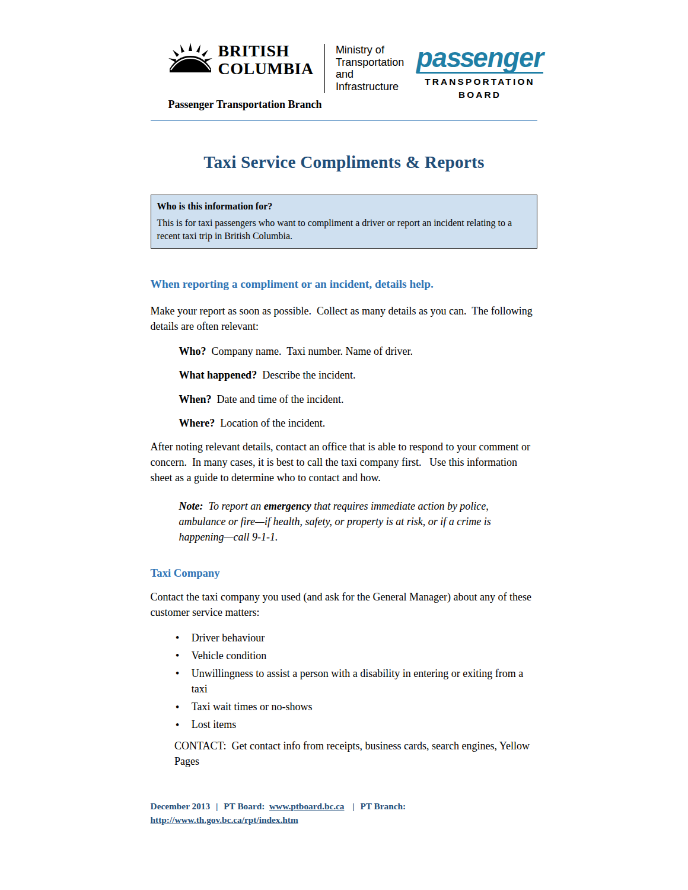BRITISH COLUMBIA
Ministry of Transportation
and Infrastructure
Passenger Transportation Branch
passenger
TRANSPORTATION BOARD
Taxi Service Compliments & Reports
Who is this information for?
This is for taxi passengers who want to compliment a driver or report an incident relating to a recent taxi trip in British Columbia.
When reporting a compliment or an incident, details help.
Make your report as soon as possible. Collect as many details as you can. The following details are often relevant:
Who? Company name. Taxi number. Name of driver.
What happened? Describe the incident.
When? Date and time of the incident.
Where? Location of the incident.
After noting relevant details, contact an office that is able to respond to your comment or concern. In many cases, it is best to call the taxi company first. Use this information sheet as a guide to determine who to contact and how.
Note: To report an emergency that requires immediate action by police, ambulance or fire—if health, safety, or property is at risk, or if a crime is happening—call 9-1-1.
Taxi Company
Contact the taxi company you used (and ask for the General Manager) about any of these customer service matters:
Driver behaviour
Vehicle condition
Unwillingness to assist a person with a disability in entering or exiting from a taxi
Taxi wait times or no-shows
Lost items
CONTACT: Get contact info from receipts, business cards, search engines, Yellow Pages
December 2013 | PT Board: www.ptboard.bc.ca | PT Branch: http://www.th.gov.bc.ca/rpt/index.htm